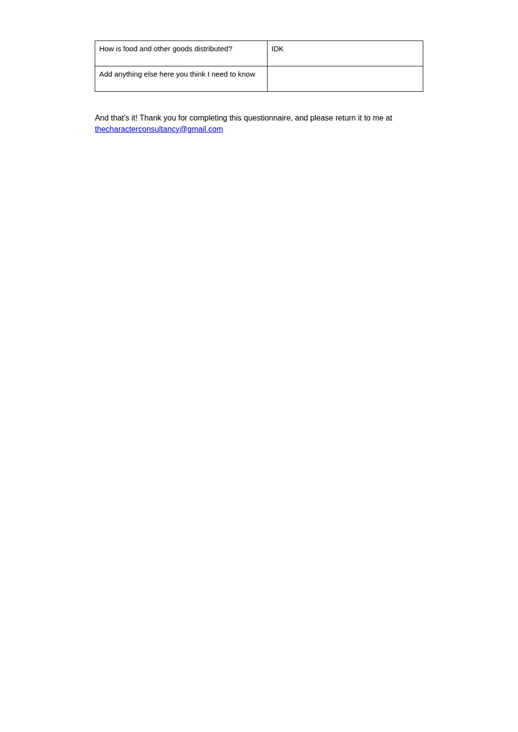| How is food and other goods distributed? | IDK |
| Add anything else here you think I need to know | |
And that's it! Thank you for completing this questionnaire, and please return it to me at thecharacterconsultancy@gmail.com